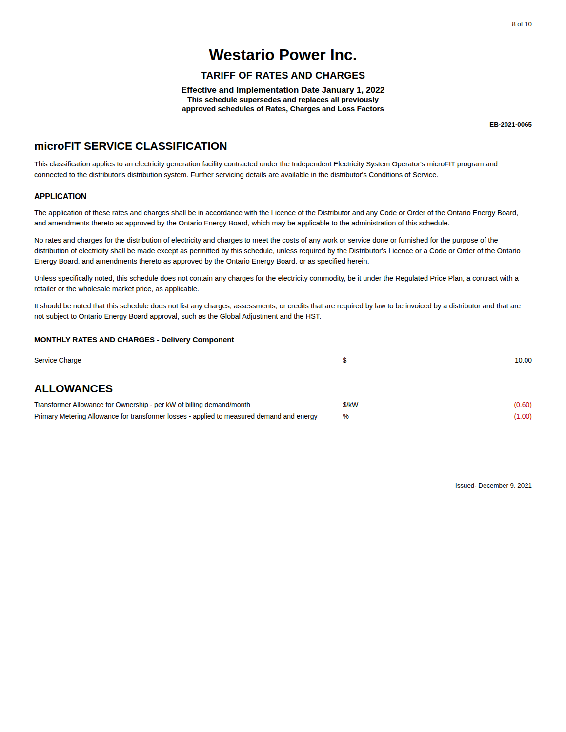8 of 10
Westario Power Inc.
TARIFF OF RATES AND CHARGES
Effective and Implementation Date January 1, 2022
This schedule supersedes and replaces all previously
approved schedules of Rates, Charges and Loss Factors
EB-2021-0065
microFIT SERVICE CLASSIFICATION
This classification applies to an electricity generation facility contracted under the Independent Electricity System Operator's microFIT program and connected to the distributor's distribution system. Further servicing details are available in the distributor's Conditions of Service.
APPLICATION
The application of these rates and charges shall be in accordance with the Licence of the Distributor and any Code or Order of the Ontario Energy Board, and amendments thereto as approved by the Ontario Energy Board, which may be applicable to the administration of this schedule.
No rates and charges for the distribution of electricity and charges to meet the costs of any work or service done or furnished for the purpose of the distribution of electricity shall be made except as permitted by this schedule, unless required by the Distributor's Licence or a Code or Order of the Ontario Energy Board, and amendments thereto as approved by the Ontario Energy Board, or as specified herein.
Unless specifically noted, this schedule does not contain any charges for the electricity commodity, be it under the Regulated Price Plan, a contract with a retailer or the wholesale market price, as applicable.
It should be noted that this schedule does not list any charges, assessments, or credits that are required by law to be invoiced by a distributor and that are not subject to Ontario Energy Board approval, such as the Global Adjustment and the HST.
MONTHLY RATES AND CHARGES - Delivery Component
| Service Charge | $ | 10.00 |
ALLOWANCES
| Transformer Allowance for Ownership - per kW of billing demand/month | $/kW | (0.60) |
| Primary Metering Allowance for transformer losses - applied to measured demand and energy | % | (1.00) |
Issued- December 9, 2021